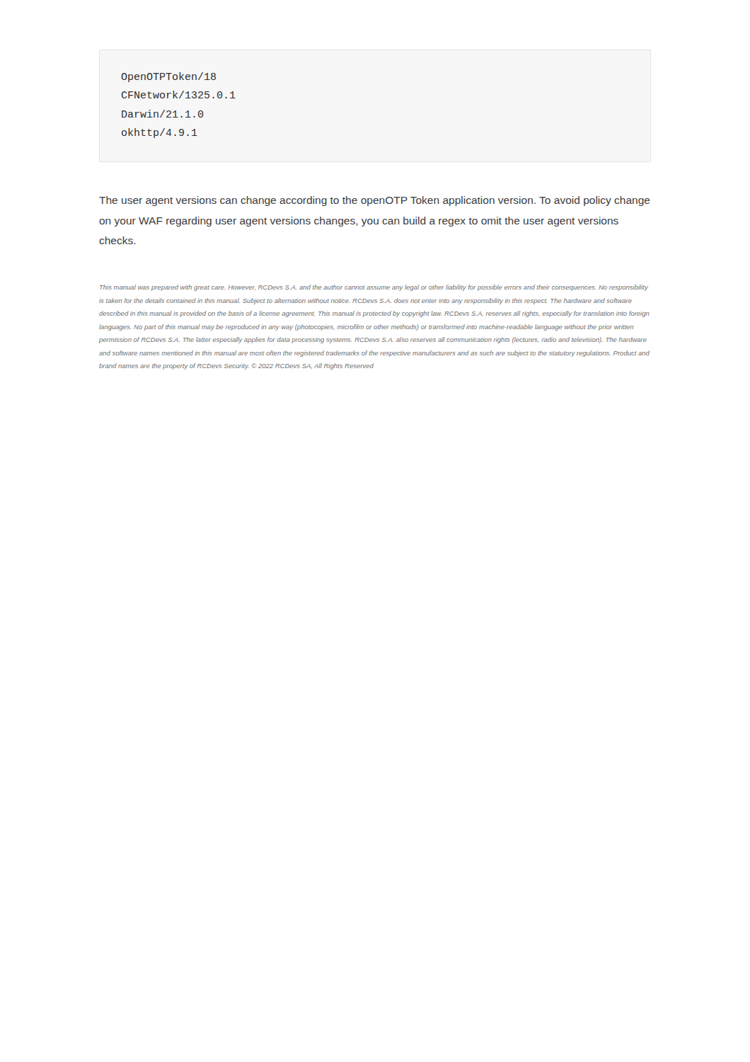OpenOTPToken/18
CFNetwork/1325.0.1
Darwin/21.1.0
okhttp/4.9.1
The user agent versions can change according to the openOTP Token application version. To avoid policy change on your WAF regarding user agent versions changes, you can build a regex to omit the user agent versions checks.
This manual was prepared with great care. However, RCDevs S.A. and the author cannot assume any legal or other liability for possible errors and their consequences. No responsibility is taken for the details contained in this manual. Subject to alternation without notice. RCDevs S.A. does not enter into any responsibility in this respect. The hardware and software described in this manual is provided on the basis of a license agreement. This manual is protected by copyright law. RCDevs S.A. reserves all rights, especially for translation into foreign languages. No part of this manual may be reproduced in any way (photocopies, microfilm or other methods) or transformed into machine-readable language without the prior written permission of RCDevs S.A. The latter especially applies for data processing systems. RCDevs S.A. also reserves all communication rights (lectures, radio and television). The hardware and software names mentioned in this manual are most often the registered trademarks of the respective manufacturers and as such are subject to the statutory regulations. Product and brand names are the property of RCDevs Security. © 2022 RCDevs SA, All Rights Reserved